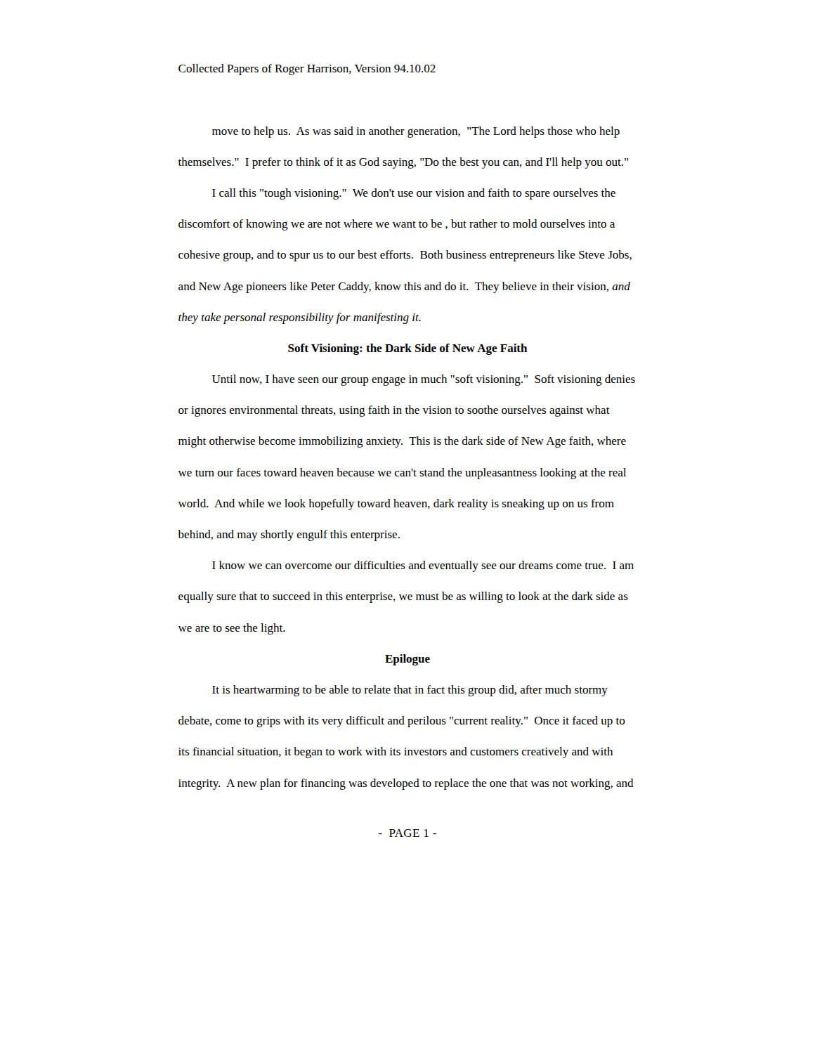Collected Papers of Roger Harrison, Version 94.10.02
move to help us. As was said in another generation, "The Lord helps those who help themselves." I prefer to think of it as God saying, "Do the best you can, and I'll help you out."
I call this "tough visioning." We don't use our vision and faith to spare ourselves the discomfort of knowing we are not where we want to be , but rather to mold ourselves into a cohesive group, and to spur us to our best efforts. Both business entrepreneurs like Steve Jobs, and New Age pioneers like Peter Caddy, know this and do it. They believe in their vision, and they take personal responsibility for manifesting it.
Soft Visioning: the Dark Side of New Age Faith
Until now, I have seen our group engage in much "soft visioning." Soft visioning denies or ignores environmental threats, using faith in the vision to soothe ourselves against what might otherwise become immobilizing anxiety. This is the dark side of New Age faith, where we turn our faces toward heaven because we can't stand the unpleasantness looking at the real world. And while we look hopefully toward heaven, dark reality is sneaking up on us from behind, and may shortly engulf this enterprise.
I know we can overcome our difficulties and eventually see our dreams come true. I am equally sure that to succeed in this enterprise, we must be as willing to look at the dark side as we are to see the light.
Epilogue
It is heartwarming to be able to relate that in fact this group did, after much stormy debate, come to grips with its very difficult and perilous "current reality." Once it faced up to its financial situation, it began to work with its investors and customers creatively and with integrity. A new plan for financing was developed to replace the one that was not working, and
- PAGE 1 -